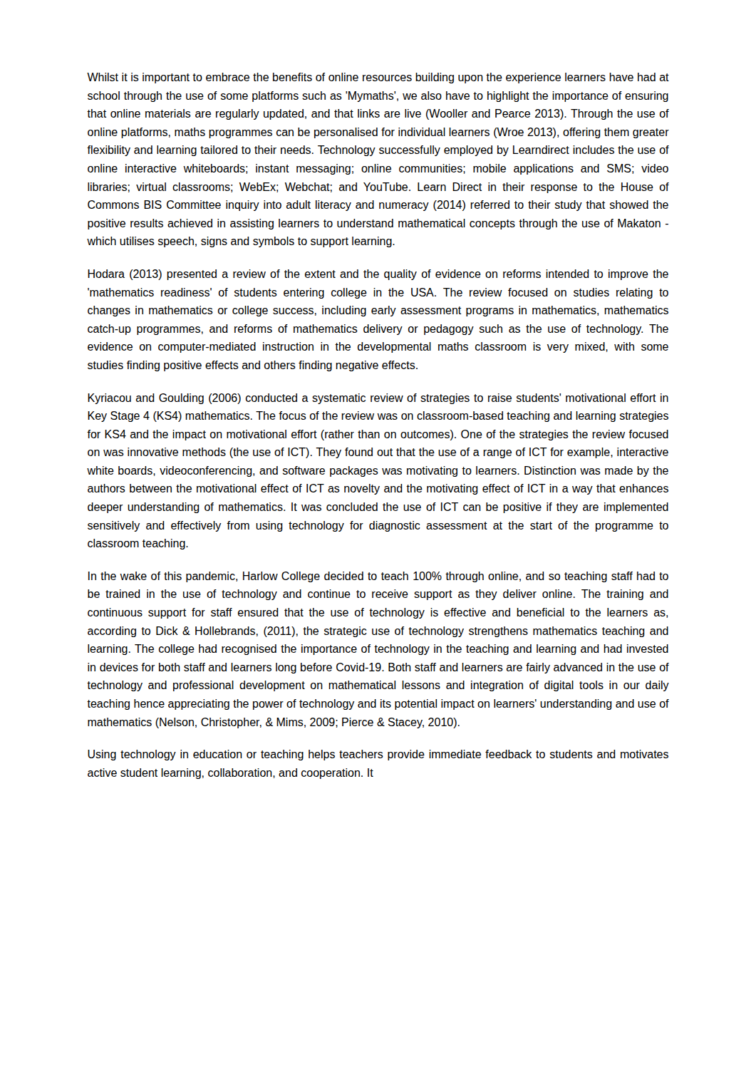Whilst it is important to embrace the benefits of online resources building upon the experience learners have had at school through the use of some platforms such as 'Mymaths', we also have to highlight the importance of ensuring that online materials are regularly updated, and that links are live (Wooller and Pearce 2013). Through the use of online platforms, maths programmes can be personalised for individual learners (Wroe 2013), offering them greater flexibility and learning tailored to their needs. Technology successfully employed by Learndirect includes the use of online interactive whiteboards; instant messaging; online communities; mobile applications and SMS; video libraries; virtual classrooms; WebEx; Webchat; and YouTube. Learn Direct in their response to the House of Commons BIS Committee inquiry into adult literacy and numeracy (2014) referred to their study that showed the positive results achieved in assisting learners to understand mathematical concepts through the use of Makaton - which utilises speech, signs and symbols to support learning.
Hodara (2013) presented a review of the extent and the quality of evidence on reforms intended to improve the 'mathematics readiness' of students entering college in the USA. The review focused on studies relating to changes in mathematics or college success, including early assessment programs in mathematics, mathematics catch-up programmes, and reforms of mathematics delivery or pedagogy such as the use of technology. The evidence on computer-mediated instruction in the developmental maths classroom is very mixed, with some studies finding positive effects and others finding negative effects.
Kyriacou and Goulding (2006) conducted a systematic review of strategies to raise students' motivational effort in Key Stage 4 (KS4) mathematics. The focus of the review was on classroom-based teaching and learning strategies for KS4 and the impact on motivational effort (rather than on outcomes). One of the strategies the review focused on was innovative methods (the use of ICT). They found out that the use of a range of ICT for example, interactive white boards, videoconferencing, and software packages was motivating to learners. Distinction was made by the authors between the motivational effect of ICT as novelty and the motivating effect of ICT in a way that enhances deeper understanding of mathematics. It was concluded the use of ICT can be positive if they are implemented sensitively and effectively from using technology for diagnostic assessment at the start of the programme to classroom teaching.
In the wake of this pandemic, Harlow College decided to teach 100% through online, and so teaching staff had to be trained in the use of technology and continue to receive support as they deliver online. The training and continuous support for staff ensured that the use of technology is effective and beneficial to the learners as, according to Dick & Hollebrands, (2011), the strategic use of technology strengthens mathematics teaching and learning. The college had recognised the importance of technology in the teaching and learning and had invested in devices for both staff and learners long before Covid-19. Both staff and learners are fairly advanced in the use of technology and professional development on mathematical lessons and integration of digital tools in our daily teaching hence appreciating the power of technology and its potential impact on learners' understanding and use of mathematics (Nelson, Christopher, & Mims, 2009; Pierce & Stacey, 2010).
Using technology in education or teaching helps teachers provide immediate feedback to students and motivates active student learning, collaboration, and cooperation. It